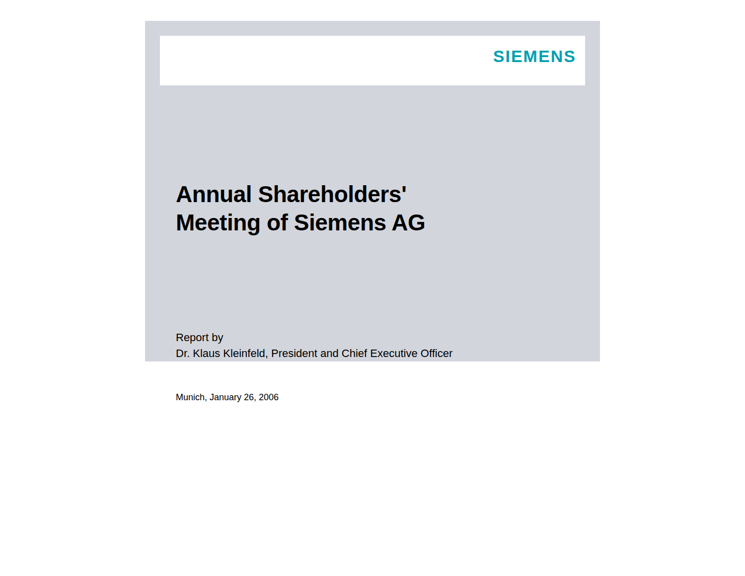SIEMENS
Annual Shareholders'
Meeting of Siemens AG
Report by
Dr. Klaus Kleinfeld, President and Chief Executive Officer
Munich, January 26, 2006